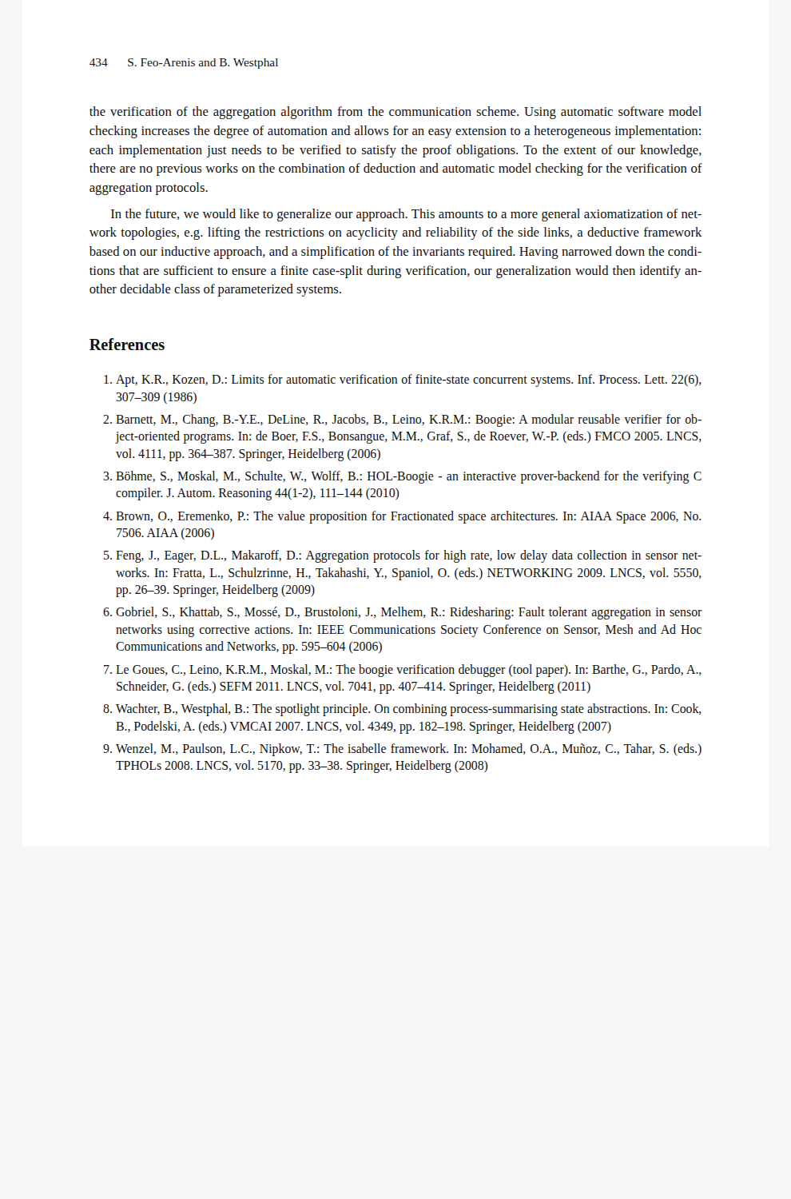434 S. Feo-Arenis and B. Westphal
the verification of the aggregation algorithm from the communication scheme. Using automatic software model checking increases the degree of automation and allows for an easy extension to a heterogeneous implementation: each implementation just needs to be verified to satisfy the proof obligations. To the extent of our knowledge, there are no previous works on the combination of deduction and automatic model checking for the verification of aggregation protocols.
In the future, we would like to generalize our approach. This amounts to a more general axiomatization of network topologies, e.g. lifting the restrictions on acyclicity and reliability of the side links, a deductive framework based on our inductive approach, and a simplification of the invariants required. Having narrowed down the conditions that are sufficient to ensure a finite case-split during verification, our generalization would then identify another decidable class of parameterized systems.
References
Apt, K.R., Kozen, D.: Limits for automatic verification of finite-state concurrent systems. Inf. Process. Lett. 22(6), 307–309 (1986)
Barnett, M., Chang, B.-Y.E., DeLine, R., Jacobs, B., Leino, K.R.M.: Boogie: A modular reusable verifier for object-oriented programs. In: de Boer, F.S., Bonsangue, M.M., Graf, S., de Roever, W.-P. (eds.) FMCO 2005. LNCS, vol. 4111, pp. 364–387. Springer, Heidelberg (2006)
Böhme, S., Moskal, M., Schulte, W., Wolff, B.: HOL-Boogie - an interactive prover-backend for the verifying C compiler. J. Autom. Reasoning 44(1-2), 111–144 (2010)
Brown, O., Eremenko, P.: The value proposition for Fractionated space architectures. In: AIAA Space 2006, No. 7506. AIAA (2006)
Feng, J., Eager, D.L., Makaroff, D.: Aggregation protocols for high rate, low delay data collection in sensor networks. In: Fratta, L., Schulzrinne, H., Takahashi, Y., Spaniol, O. (eds.) NETWORKING 2009. LNCS, vol. 5550, pp. 26–39. Springer, Heidelberg (2009)
Gobriel, S., Khattab, S., Mossé, D., Brustoloni, J., Melhem, R.: Ridesharing: Fault tolerant aggregation in sensor networks using corrective actions. In: IEEE Communications Society Conference on Sensor, Mesh and Ad Hoc Communications and Networks, pp. 595–604 (2006)
Le Goues, C., Leino, K.R.M., Moskal, M.: The boogie verification debugger (tool paper). In: Barthe, G., Pardo, A., Schneider, G. (eds.) SEFM 2011. LNCS, vol. 7041, pp. 407–414. Springer, Heidelberg (2011)
Wachter, B., Westphal, B.: The spotlight principle. On combining process-summarising state abstractions. In: Cook, B., Podelski, A. (eds.) VMCAI 2007. LNCS, vol. 4349, pp. 182–198. Springer, Heidelberg (2007)
Wenzel, M., Paulson, L.C., Nipkow, T.: The isabelle framework. In: Mohamed, O.A., Muñoz, C., Tahar, S. (eds.) TPHOLs 2008. LNCS, vol. 5170, pp. 33–38. Springer, Heidelberg (2008)